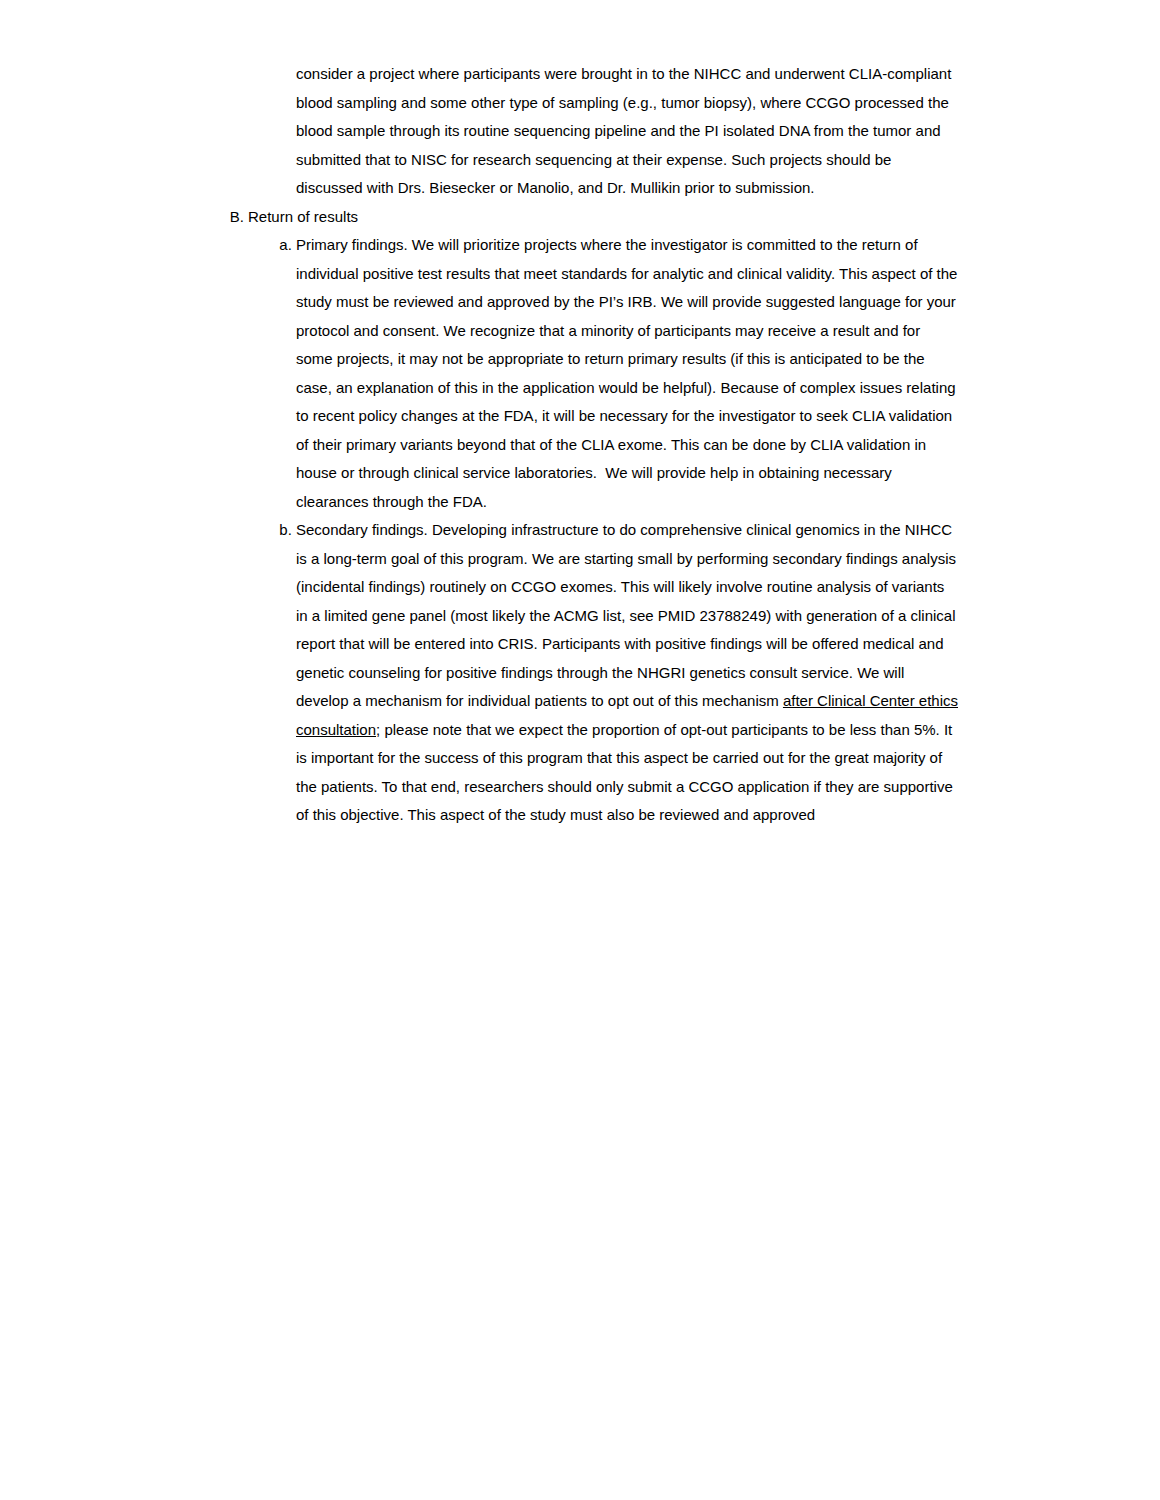consider a project where participants were brought in to the NIHCC and underwent CLIA-compliant blood sampling and some other type of sampling (e.g., tumor biopsy), where CCGO processed the blood sample through its routine sequencing pipeline and the PI isolated DNA from the tumor and submitted that to NISC for research sequencing at their expense. Such projects should be discussed with Drs. Biesecker or Manolio, and Dr. Mullikin prior to submission.
Return of results
Primary findings. We will prioritize projects where the investigator is committed to the return of individual positive test results that meet standards for analytic and clinical validity. This aspect of the study must be reviewed and approved by the PI’s IRB. We will provide suggested language for your protocol and consent. We recognize that a minority of participants may receive a result and for some projects, it may not be appropriate to return primary results (if this is anticipated to be the case, an explanation of this in the application would be helpful). Because of complex issues relating to recent policy changes at the FDA, it will be necessary for the investigator to seek CLIA validation of their primary variants beyond that of the CLIA exome. This can be done by CLIA validation in house or through clinical service laboratories. We will provide help in obtaining necessary clearances through the FDA.
Secondary findings. Developing infrastructure to do comprehensive clinical genomics in the NIHCC is a long-term goal of this program. We are starting small by performing secondary findings analysis (incidental findings) routinely on CCGO exomes. This will likely involve routine analysis of variants in a limited gene panel (most likely the ACMG list, see PMID 23788249) with generation of a clinical report that will be entered into CRIS. Participants with positive findings will be offered medical and genetic counseling for positive findings through the NHGRI genetics consult service. We will develop a mechanism for individual patients to opt out of this mechanism after Clinical Center ethics consultation; please note that we expect the proportion of opt-out participants to be less than 5%. It is important for the success of this program that this aspect be carried out for the great majority of the patients. To that end, researchers should only submit a CCGO application if they are supportive of this objective. This aspect of the study must also be reviewed and approved